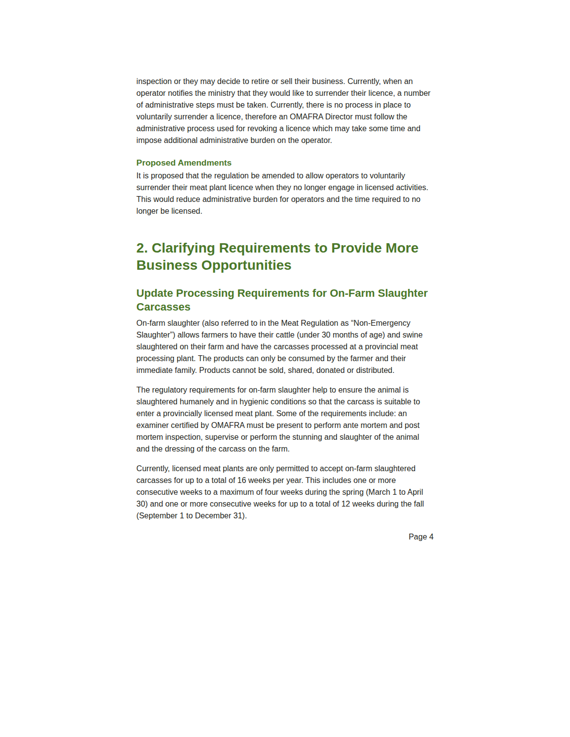inspection or they may decide to retire or sell their business. Currently, when an operator notifies the ministry that they would like to surrender their licence, a number of administrative steps must be taken. Currently, there is no process in place to voluntarily surrender a licence, therefore an OMAFRA Director must follow the administrative process used for revoking a licence which may take some time and impose additional administrative burden on the operator.
Proposed Amendments
It is proposed that the regulation be amended to allow operators to voluntarily surrender their meat plant licence when they no longer engage in licensed activities. This would reduce administrative burden for operators and the time required to no longer be licensed.
2. Clarifying Requirements to Provide More Business Opportunities
Update Processing Requirements for On-Farm Slaughter Carcasses
On-farm slaughter (also referred to in the Meat Regulation as “Non-Emergency Slaughter”) allows farmers to have their cattle (under 30 months of age) and swine slaughtered on their farm and have the carcasses processed at a provincial meat processing plant. The products can only be consumed by the farmer and their immediate family. Products cannot be sold, shared, donated or distributed.
The regulatory requirements for on-farm slaughter help to ensure the animal is slaughtered humanely and in hygienic conditions so that the carcass is suitable to enter a provincially licensed meat plant. Some of the requirements include: an examiner certified by OMAFRA must be present to perform ante mortem and post mortem inspection, supervise or perform the stunning and slaughter of the animal and the dressing of the carcass on the farm.
Currently, licensed meat plants are only permitted to accept on-farm slaughtered carcasses for up to a total of 16 weeks per year. This includes one or more consecutive weeks to a maximum of four weeks during the spring (March 1 to April 30) and one or more consecutive weeks for up to a total of 12 weeks during the fall (September 1 to December 31).
Page 4